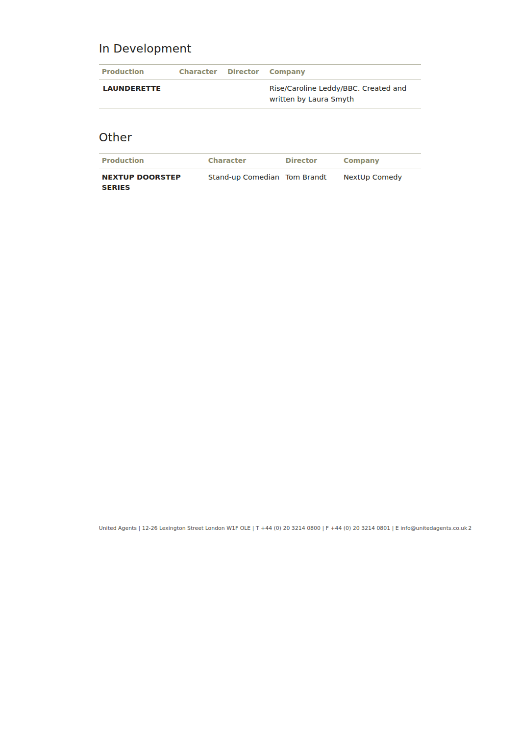In Development
| Production | Character | Director | Company |
| --- | --- | --- | --- |
| LAUNDERETTE | | | Rise/Caroline Leddy/BBC. Created and written by Laura Smyth |
Other
| Production | Character | Director | Company |
| --- | --- | --- | --- |
| NEXTUP DOORSTEP SERIES | Stand-up Comedian | Tom Brandt | NextUp Comedy |
United Agents | 12-26 Lexington Street London W1F OLE | T +44 (0) 20 3214 0800 | F +44 (0) 20 3214 0801 | E info@unitedagents.co.uk 2